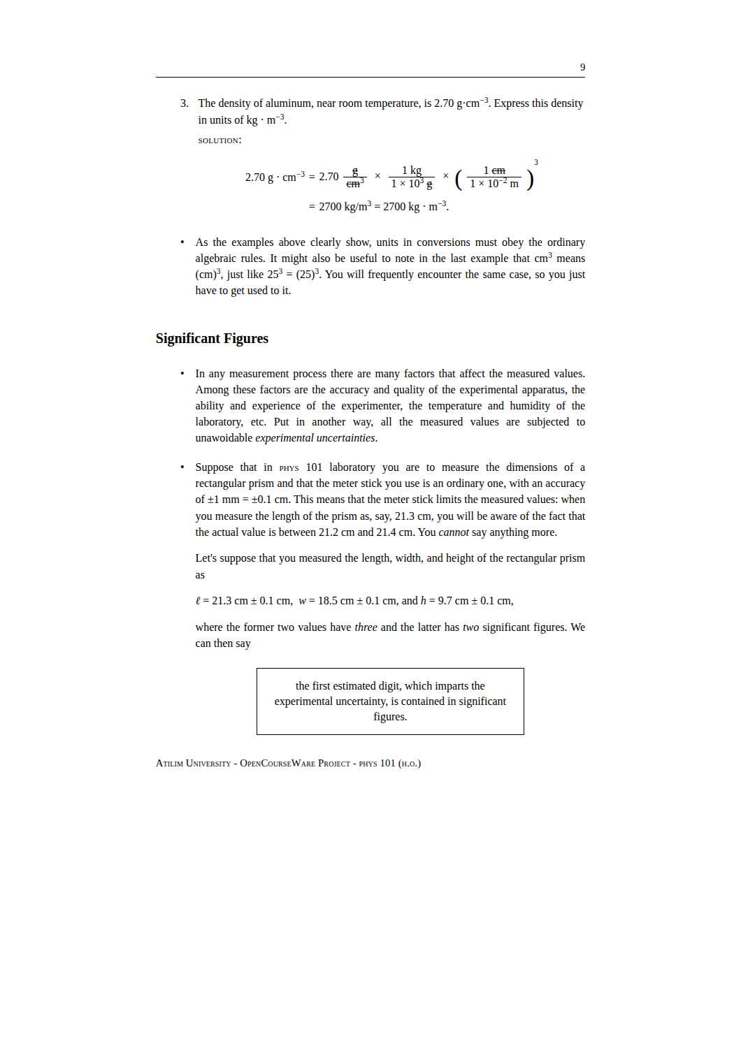9
3. The density of aluminum, near room temperature, is 2.70 g·cm−3. Express this density in units of kg · m−3.
solution:
| 2.70 g · cm −3 | = | 2.70 g cm 3 × 1 kg 1 × 10 3 g × ( 1 cm 1 × 10 −2 m ) 3 |
| | = | 2700 kg/m 3 = 2700 kg · m −3 . |
As the examples above clearly show, units in conversions must obey the ordinary algebraic rules. It might also be useful to note in the last example that cm3 means (cm)3, just like 253 = (25)3. You will frequently encounter the same case, so you just have to get used to it.
Significant Figures
In any measurement process there are many factors that affect the measured values. Among these factors are the accuracy and quality of the experimental apparatus, the ability and experience of the experimenter, the temperature and humidity of the laboratory, etc. Put in another way, all the measured values are subjected to unawoidable experimental uncertainties.
Suppose that in phys 101 laboratory you are to measure the dimensions of a rectangular prism and that the meter stick you use is an ordinary one, with an accuracy of ±1 mm = ±0.1 cm. This means that the meter stick limits the measured values: when you measure the length of the prism as, say, 21.3 cm, you will be aware of the fact that the actual value is between 21.2 cm and 21.4 cm. You cannot say anything more.
Let's suppose that you measured the length, width, and height of the rectangular prism as
ℓ = 21.3 cm ± 0.1 cm, w = 18.5 cm ± 0.1 cm, and h = 9.7 cm ± 0.1 cm,
where the former two values have three and the latter has two significant figures. We can then say
the first estimated digit, which imparts the experimental uncertainty, is contained in significant figures.
Atilim University - OpenCourseWare Project - phys 101 (h.o.)